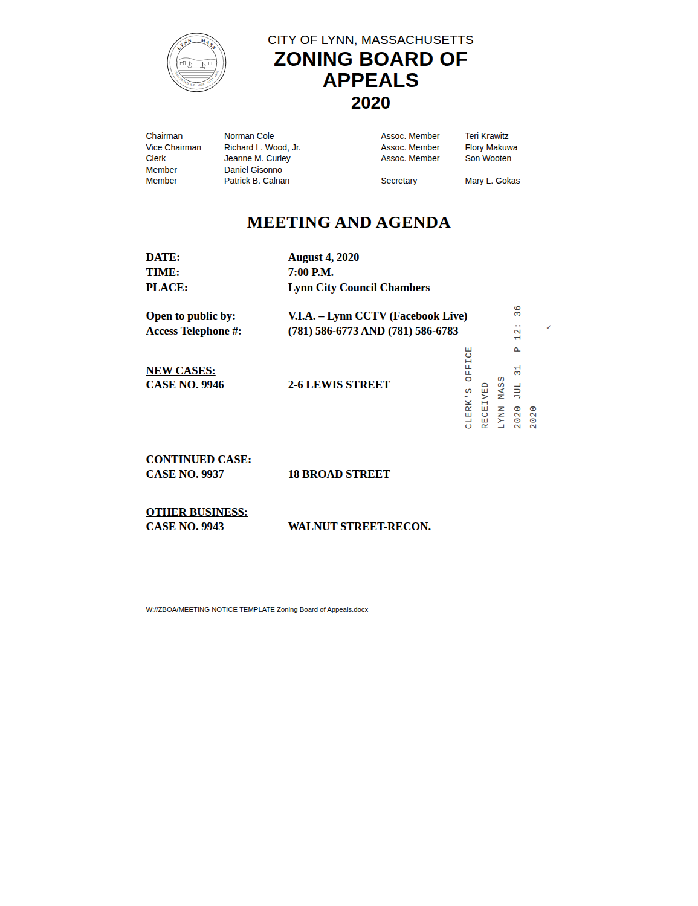LYNN MASS INSTITUTED A.D. 1629 · CITY 1850
CITY OF LYNN, MASSACHUSETTS
ZONING BOARD OF APPEALS
2020
| Chairman | Norman Cole | Assoc. Member | Teri Krawitz |
| Vice Chairman | Richard L. Wood, Jr. | Assoc. Member | Flory Makuwa |
| Clerk | Jeanne M. Curley | Assoc. Member | Son Wooten |
| Member | Daniel Gisonno | | |
| Member | Patrick B. Calnan | Secretary | Mary L. Gokas |
MEETING AND AGENDA
| DATE: | August 4, 2020 |
| TIME: | 7:00 P.M. |
| PLACE: | Lynn City Council Chambers |
| Open to public by: | V.I.A. – Lynn CCTV (Facebook Live) |
| Access Telephone #: | (781) 586-6773 AND (781) 586-6783 |
NEW CASES:
CASE NO. 9946
2-6 LEWIS STREET
CONTINUED CASE:
CASE NO. 9937
18 BROAD STREET
OTHER BUSINESS:
CASE NO. 9943
WALNUT STREET-RECON.
✓ 2020 2020 JUL 31 P 12: 36 LYNN MASS RECEIVED CLERK'S OFFICE
W://ZBOA/MEETING NOTICE TEMPLATE Zoning Board of Appeals.docx